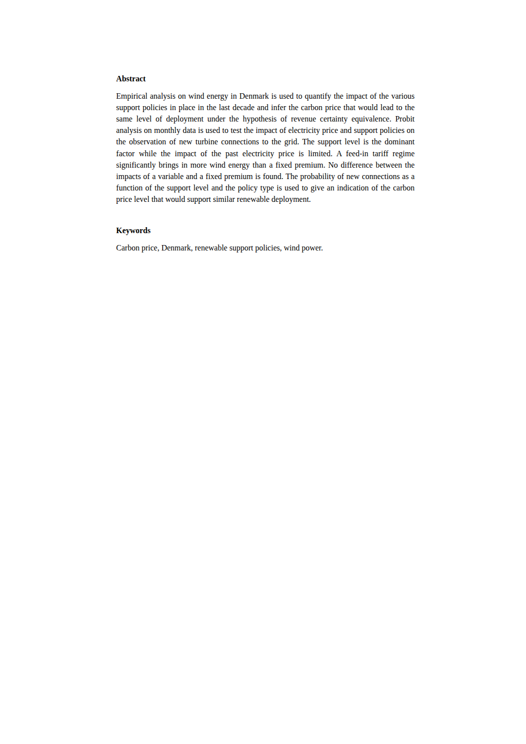Abstract
Empirical analysis on wind energy in Denmark is used to quantify the impact of the various support policies in place in the last decade and infer the carbon price that would lead to the same level of deployment under the hypothesis of revenue certainty equivalence. Probit analysis on monthly data is used to test the impact of electricity price and support policies on the observation of new turbine connections to the grid. The support level is the dominant factor while the impact of the past electricity price is limited. A feed-in tariff regime significantly brings in more wind energy than a fixed premium. No difference between the impacts of a variable and a fixed premium is found. The probability of new connections as a function of the support level and the policy type is used to give an indication of the carbon price level that would support similar renewable deployment.
Keywords
Carbon price, Denmark, renewable support policies, wind power.